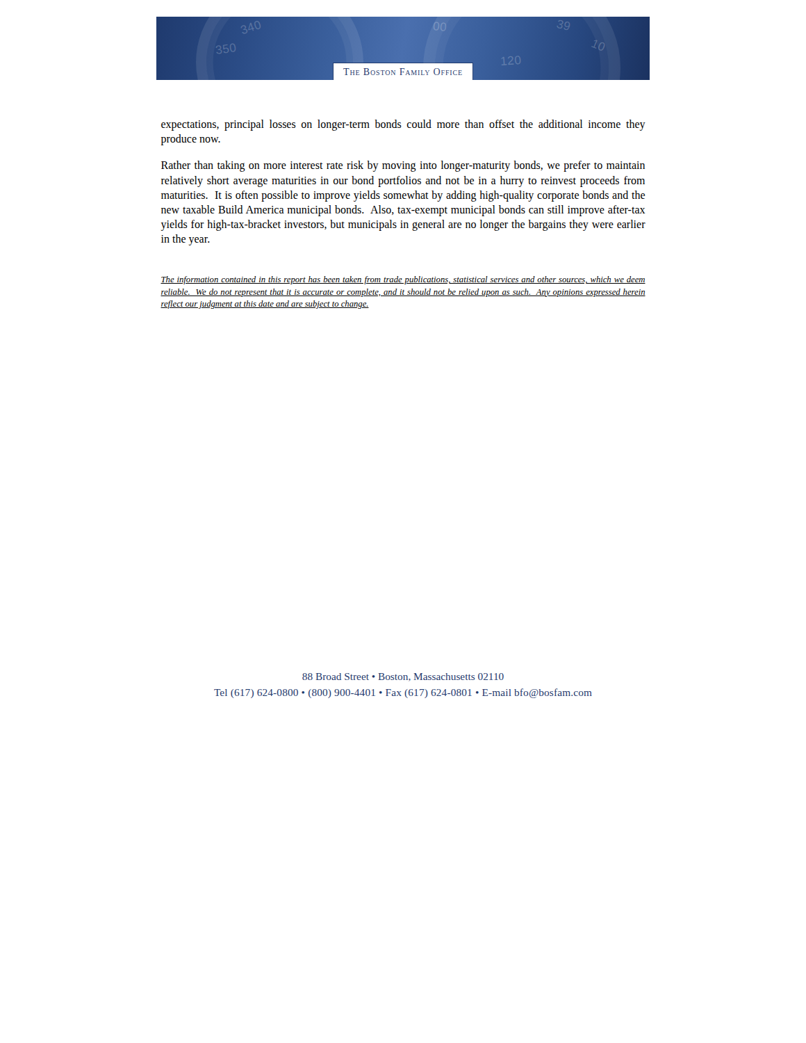340 350 00 39 10 120
The Boston Family Office
expectations, principal losses on longer-term bonds could more than offset the additional income they produce now.
Rather than taking on more interest rate risk by moving into longer-maturity bonds, we prefer to maintain relatively short average maturities in our bond portfolios and not be in a hurry to reinvest proceeds from maturities. It is often possible to improve yields somewhat by adding high-quality corporate bonds and the new taxable Build America municipal bonds. Also, tax-exempt municipal bonds can still improve after-tax yields for high-tax-bracket investors, but municipals in general are no longer the bargains they were earlier in the year.
The information contained in this report has been taken from trade publications, statistical services and other sources, which we deem reliable. We do not represent that it is accurate or complete, and it should not be relied upon as such. Any opinions expressed herein reflect our judgment at this date and are subject to change.
88 Broad Street • Boston, Massachusetts 02110
Tel (617) 624-0800 • (800) 900-4401 • Fax (617) 624-0801 • E-mail bfo@bosfam.com